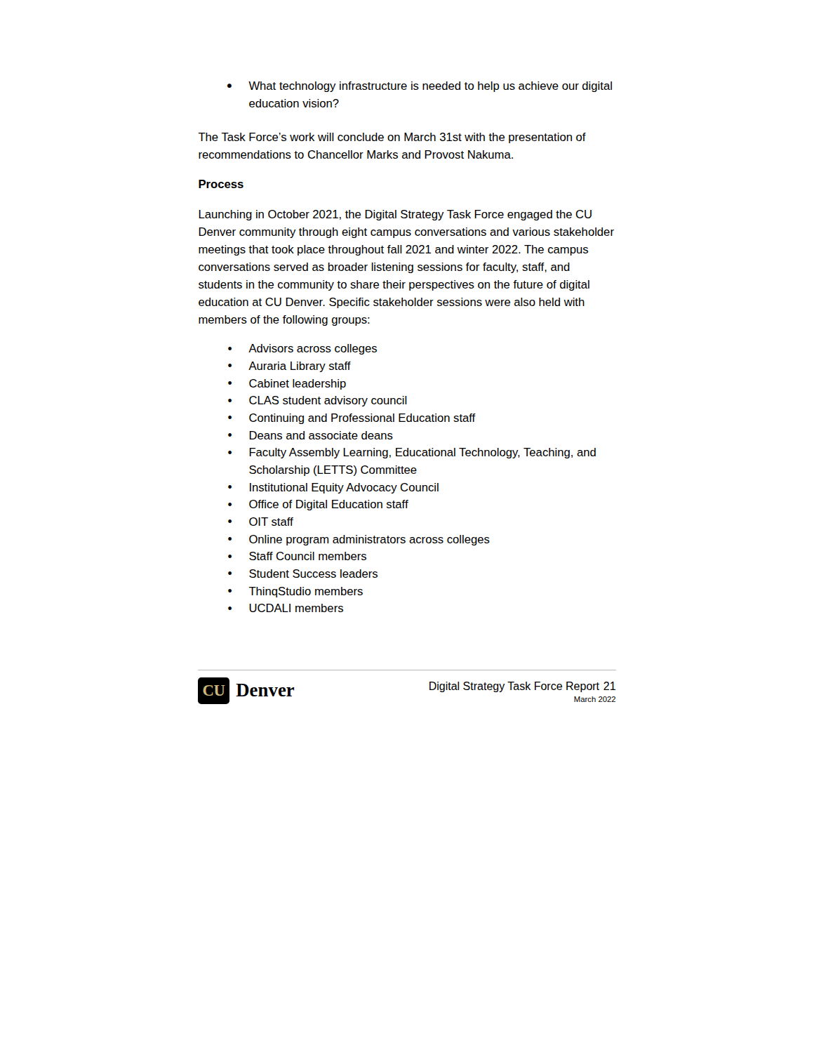What technology infrastructure is needed to help us achieve our digital education vision?
The Task Force’s work will conclude on March 31st with the presentation of recommendations to Chancellor Marks and Provost Nakuma.
Process
Launching in October 2021, the Digital Strategy Task Force engaged the CU Denver community through eight campus conversations and various stakeholder meetings that took place throughout fall 2021 and winter 2022. The campus conversations served as broader listening sessions for faculty, staff, and students in the community to share their perspectives on the future of digital education at CU Denver. Specific stakeholder sessions were also held with members of the following groups:
Advisors across colleges
Auraria Library staff
Cabinet leadership
CLAS student advisory council
Continuing and Professional Education staff
Deans and associate deans
Faculty Assembly Learning, Educational Technology, Teaching, and Scholarship (LETTS) Committee
Institutional Equity Advocacy Council
Office of Digital Education staff
OIT staff
Online program administrators across colleges
Staff Council members
Student Success leaders
ThinqStudio members
UCDALI members
CU
Denver
Digital Strategy Task Force Report21
March 2022